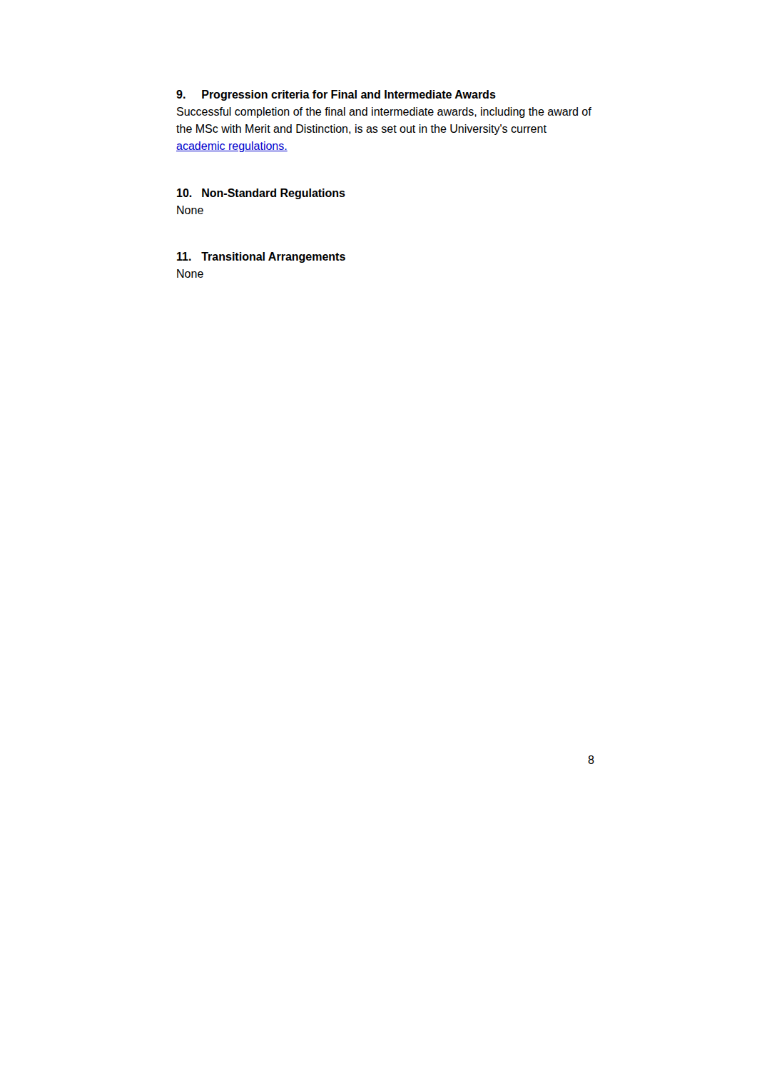9. Progression criteria for Final and Intermediate Awards
Successful completion of the final and intermediate awards, including the award of the MSc with Merit and Distinction, is as set out in the University's current academic regulations.
10. Non-Standard Regulations
None
11. Transitional Arrangements
None
8